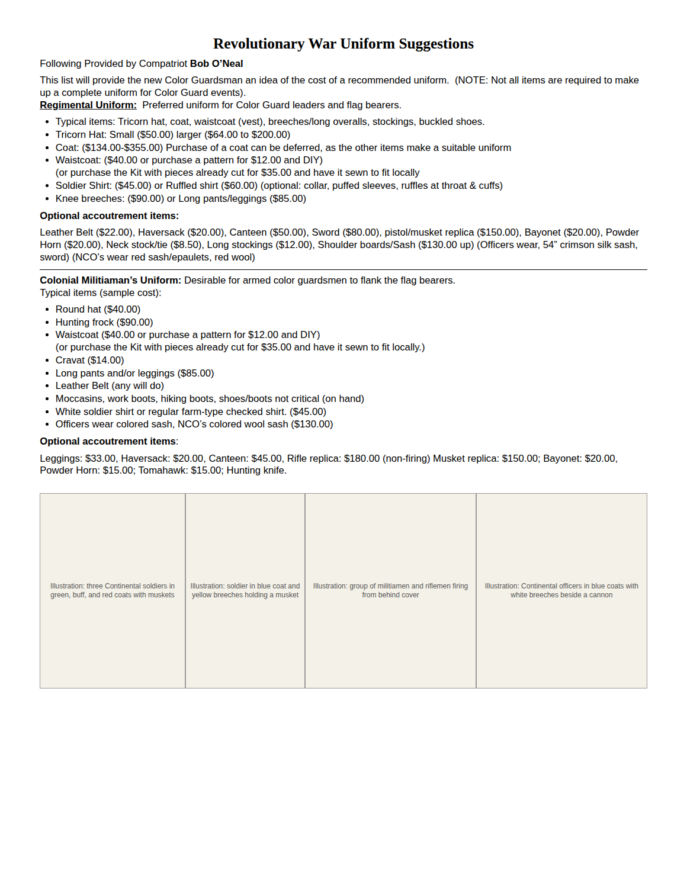Revolutionary War Uniform Suggestions
Following Provided by Compatriot Bob O’Neal
This list will provide the new Color Guardsman an idea of the cost of a recommended uniform. (NOTE: Not all items are required to make up a complete uniform for Color Guard events).
Regimental Uniform: Preferred uniform for Color Guard leaders and flag bearers.
Typical items: Tricorn hat, coat, waistcoat (vest), breeches/long overalls, stockings, buckled shoes.
Tricorn Hat: Small ($50.00) larger ($64.00 to $200.00)
Coat: ($134.00-$355.00) Purchase of a coat can be deferred, as the other items make a suitable uniform
Waistcoat: ($40.00 or purchase a pattern for $12.00 and DIY)
(or purchase the Kit with pieces already cut for $35.00 and have it sewn to fit locally
Soldier Shirt: ($45.00) or Ruffled shirt ($60.00) (optional: collar, puffed sleeves, ruffles at throat & cuffs)
Knee breeches: ($90.00) or Long pants/leggings ($85.00)
Optional accoutrement items:
Leather Belt ($22.00), Haversack ($20.00), Canteen ($50.00), Sword ($80.00), pistol/musket replica ($150.00), Bayonet ($20.00), Powder Horn ($20.00), Neck stock/tie ($8.50), Long stockings ($12.00), Shoulder boards/Sash ($130.00 up) (Officers wear, 54” crimson silk sash, sword) (NCO’s wear red sash/epaulets, red wool)
Colonial Militiaman’s Uniform: Desirable for armed color guardsmen to flank the flag bearers.
Typical items (sample cost):
Round hat ($40.00)
Hunting frock ($90.00)
Waistcoat ($40.00 or purchase a pattern for $12.00 and DIY)
(or purchase the Kit with pieces already cut for $35.00 and have it sewn to fit locally.)
Cravat ($14.00)
Long pants and/or leggings ($85.00)
Leather Belt (any will do)
Moccasins, work boots, hiking boots, shoes/boots not critical (on hand)
White soldier shirt or regular farm-type checked shirt. ($45.00)
Officers wear colored sash, NCO’s colored wool sash ($130.00)
Optional accoutrement items:
Leggings: $33.00, Haversack: $20.00, Canteen: $45.00, Rifle replica: $180.00 (non-firing) Musket replica: $150.00; Bayonet: $20.00, Powder Horn: $15.00; Tomahawk: $15.00; Hunting knife.
Illustration: three Continental soldiers in green, buff, and red coats with muskets
Illustration: soldier in blue coat and yellow breeches holding a musket
Illustration: group of militiamen and riflemen firing from behind cover
Illustration: Continental officers in blue coats with white breeches beside a cannon